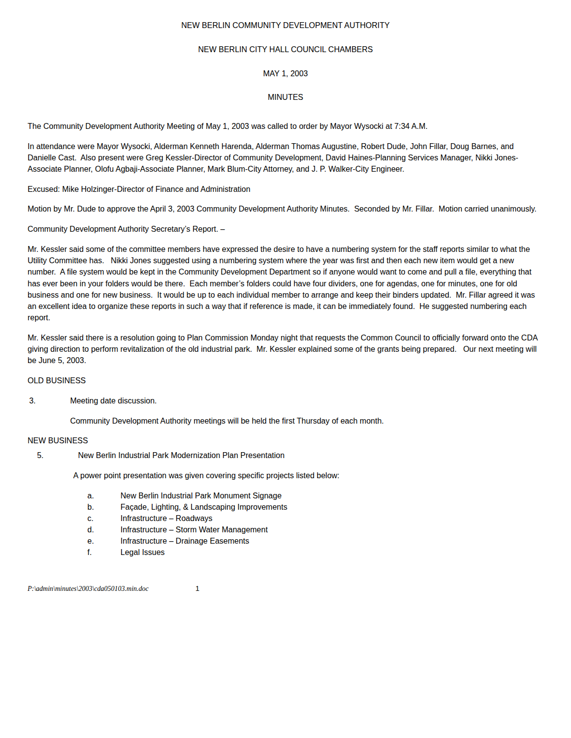NEW BERLIN COMMUNITY DEVELOPMENT AUTHORITY
NEW BERLIN CITY HALL COUNCIL CHAMBERS
MAY 1, 2003
MINUTES
The Community Development Authority Meeting of May 1, 2003 was called to order by Mayor Wysocki at 7:34 A.M.
In attendance were Mayor Wysocki, Alderman Kenneth Harenda, Alderman Thomas Augustine, Robert Dude, John Fillar, Doug Barnes, and Danielle Cast. Also present were Greg Kessler-Director of Community Development, David Haines-Planning Services Manager, Nikki Jones-Associate Planner, Olofu Agbaji-Associate Planner, Mark Blum-City Attorney, and J. P. Walker-City Engineer.
Excused: Mike Holzinger-Director of Finance and Administration
Motion by Mr. Dude to approve the April 3, 2003 Community Development Authority Minutes. Seconded by Mr. Fillar. Motion carried unanimously.
Community Development Authority Secretary’s Report. –
Mr. Kessler said some of the committee members have expressed the desire to have a numbering system for the staff reports similar to what the Utility Committee has. Nikki Jones suggested using a numbering system where the year was first and then each new item would get a new number. A file system would be kept in the Community Development Department so if anyone would want to come and pull a file, everything that has ever been in your folders would be there. Each member’s folders could have four dividers, one for agendas, one for minutes, one for old business and one for new business. It would be up to each individual member to arrange and keep their binders updated. Mr. Fillar agreed it was an excellent idea to organize these reports in such a way that if reference is made, it can be immediately found. He suggested numbering each report.
Mr. Kessler said there is a resolution going to Plan Commission Monday night that requests the Common Council to officially forward onto the CDA giving direction to perform revitalization of the old industrial park. Mr. Kessler explained some of the grants being prepared. Our next meeting will be June 5, 2003.
OLD BUSINESS
3.
Meeting date discussion.
Community Development Authority meetings will be held the first Thursday of each month.
NEW BUSINESS
5.
New Berlin Industrial Park Modernization Plan Presentation
A power point presentation was given covering specific projects listed below:
a. New Berlin Industrial Park Monument Signage
b. Façade, Lighting, & Landscaping Improvements
c. Infrastructure – Roadways
d. Infrastructure – Storm Water Management
e. Infrastructure – Drainage Easements
f. Legal Issues
P:\admin\minutes\2003\cda050103.min.doc 1